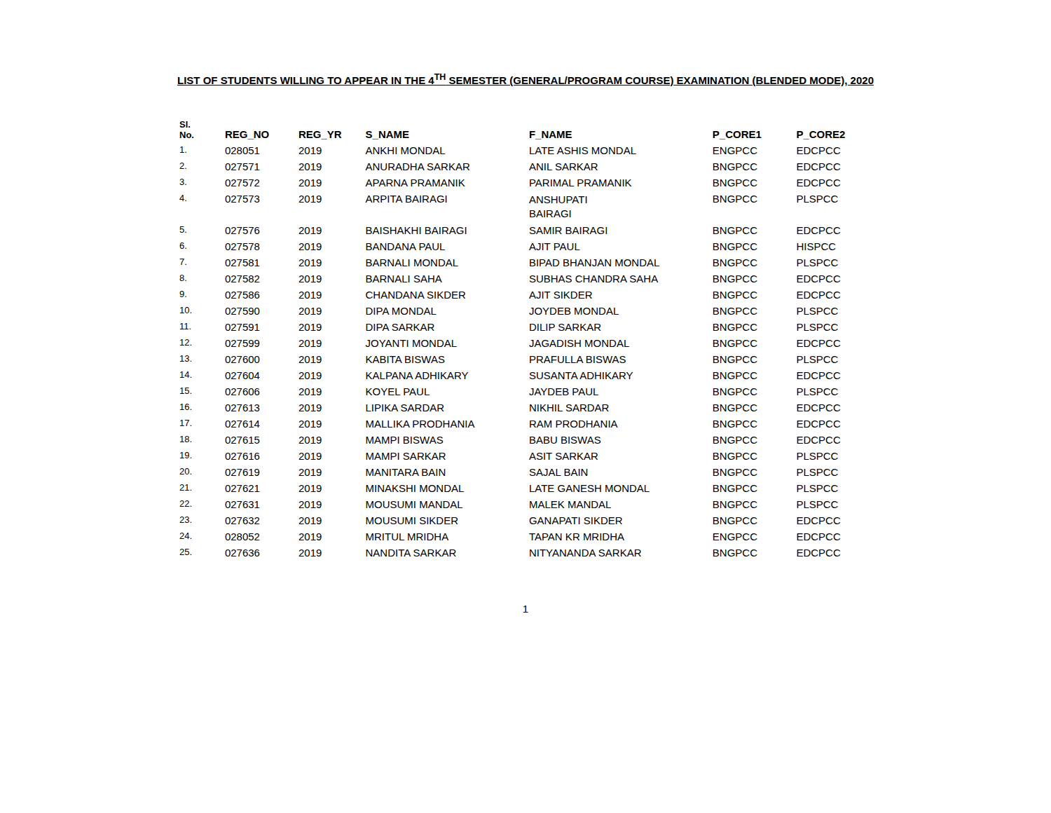LIST OF STUDENTS WILLING TO APPEAR IN THE 4TH SEMESTER (GENERAL/PROGRAM COURSE) EXAMINATION (BLENDED MODE), 2020
| Sl. No. | REG_NO | REG_YR | S_NAME | F_NAME | P_CORE1 | P_CORE2 |
| --- | --- | --- | --- | --- | --- | --- |
| 1. | 028051 | 2019 | ANKHI MONDAL | LATE ASHIS MONDAL | ENGPCC | EDCPCC |
| 2. | 027571 | 2019 | ANURADHA SARKAR | ANIL SARKAR | BNGPCC | EDCPCC |
| 3. | 027572 | 2019 | APARNA PRAMANIK | PARIMAL PRAMANIK | BNGPCC | EDCPCC |
| 4. | 027573 | 2019 | ARPITA BAIRAGI | ANSHUPATI BAIRAGI | BNGPCC | PLSPCC |
| 5. | 027576 | 2019 | BAISHAKHI BAIRAGI | SAMIR BAIRAGI | BNGPCC | EDCPCC |
| 6. | 027578 | 2019 | BANDANA PAUL | AJIT PAUL | BNGPCC | HISPCC |
| 7. | 027581 | 2019 | BARNALI MONDAL | BIPAD BHANJAN MONDAL | BNGPCC | PLSPCC |
| 8. | 027582 | 2019 | BARNALI SAHA | SUBHAS CHANDRA SAHA | BNGPCC | EDCPCC |
| 9. | 027586 | 2019 | CHANDANA SIKDER | AJIT SIKDER | BNGPCC | EDCPCC |
| 10. | 027590 | 2019 | DIPA MONDAL | JOYDEB MONDAL | BNGPCC | PLSPCC |
| 11. | 027591 | 2019 | DIPA SARKAR | DILIP SARKAR | BNGPCC | PLSPCC |
| 12. | 027599 | 2019 | JOYANTI MONDAL | JAGADISH MONDAL | BNGPCC | EDCPCC |
| 13. | 027600 | 2019 | KABITA BISWAS | PRAFULLA BISWAS | BNGPCC | PLSPCC |
| 14. | 027604 | 2019 | KALPANA ADHIKARY | SUSANTA ADHIKARY | BNGPCC | EDCPCC |
| 15. | 027606 | 2019 | KOYEL PAUL | JAYDEB PAUL | BNGPCC | PLSPCC |
| 16. | 027613 | 2019 | LIPIKA SARDAR | NIKHIL SARDAR | BNGPCC | EDCPCC |
| 17. | 027614 | 2019 | MALLIKA PRODHANIA | RAM PRODHANIA | BNGPCC | EDCPCC |
| 18. | 027615 | 2019 | MAMPI BISWAS | BABU BISWAS | BNGPCC | EDCPCC |
| 19. | 027616 | 2019 | MAMPI SARKAR | ASIT SARKAR | BNGPCC | PLSPCC |
| 20. | 027619 | 2019 | MANITARA BAIN | SAJAL BAIN | BNGPCC | PLSPCC |
| 21. | 027621 | 2019 | MINAKSHI MONDAL | LATE GANESH MONDAL | BNGPCC | PLSPCC |
| 22. | 027631 | 2019 | MOUSUMI MANDAL | MALEK MANDAL | BNGPCC | PLSPCC |
| 23. | 027632 | 2019 | MOUSUMI SIKDER | GANAPATI SIKDER | BNGPCC | EDCPCC |
| 24. | 028052 | 2019 | MRITUL MRIDHA | TAPAN KR MRIDHA | ENGPCC | EDCPCC |
| 25. | 027636 | 2019 | NANDITA SARKAR | NITYANANDA SARKAR | BNGPCC | EDCPCC |
1